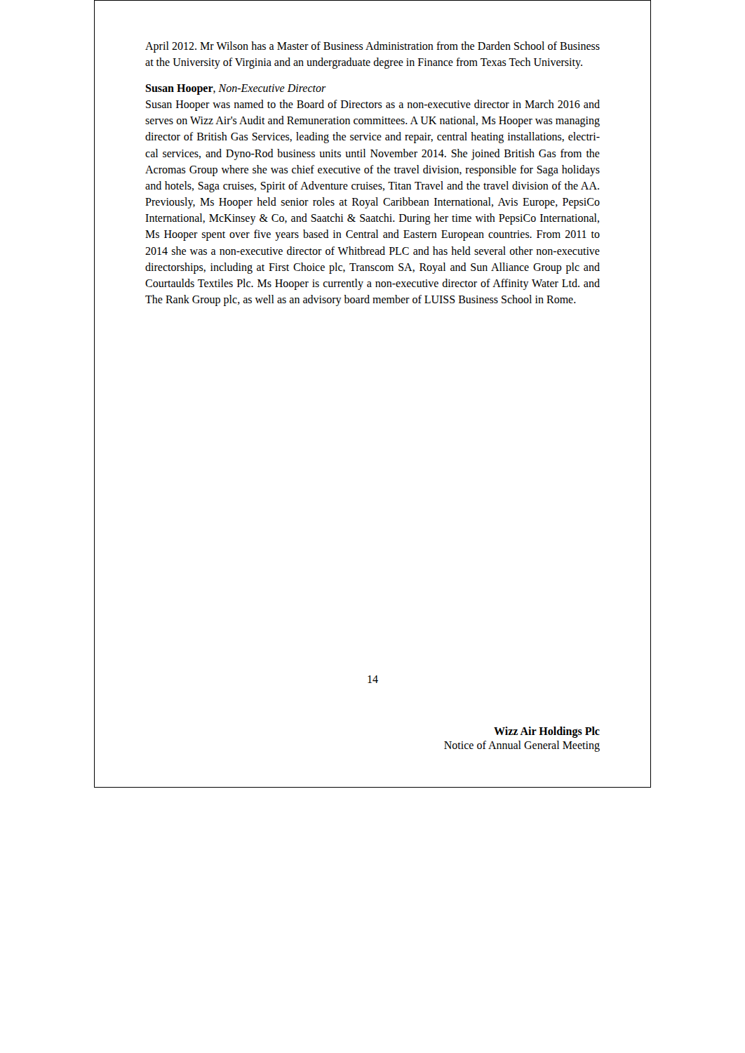April 2012. Mr Wilson has a Master of Business Administration from the Darden School of Business at the University of Virginia and an undergraduate degree in Finance from Texas Tech University.
Susan Hooper, Non-Executive Director
Susan Hooper was named to the Board of Directors as a non-executive director in March 2016 and serves on Wizz Air's Audit and Remuneration committees. A UK national, Ms Hooper was managing director of British Gas Services, leading the service and repair, central heating installations, electrical services, and Dyno-Rod business units until November 2014. She joined British Gas from the Acromas Group where she was chief executive of the travel division, responsible for Saga holidays and hotels, Saga cruises, Spirit of Adventure cruises, Titan Travel and the travel division of the AA. Previously, Ms Hooper held senior roles at Royal Caribbean International, Avis Europe, PepsiCo International, McKinsey & Co, and Saatchi & Saatchi. During her time with PepsiCo International, Ms Hooper spent over five years based in Central and Eastern European countries. From 2011 to 2014 she was a non-executive director of Whitbread PLC and has held several other non-executive directorships, including at First Choice plc, Transcom SA, Royal and Sun Alliance Group plc and Courtaulds Textiles Plc. Ms Hooper is currently a non-executive director of Affinity Water Ltd. and The Rank Group plc, as well as an advisory board member of LUISS Business School in Rome.
14
Wizz Air Holdings Plc
Notice of Annual General Meeting